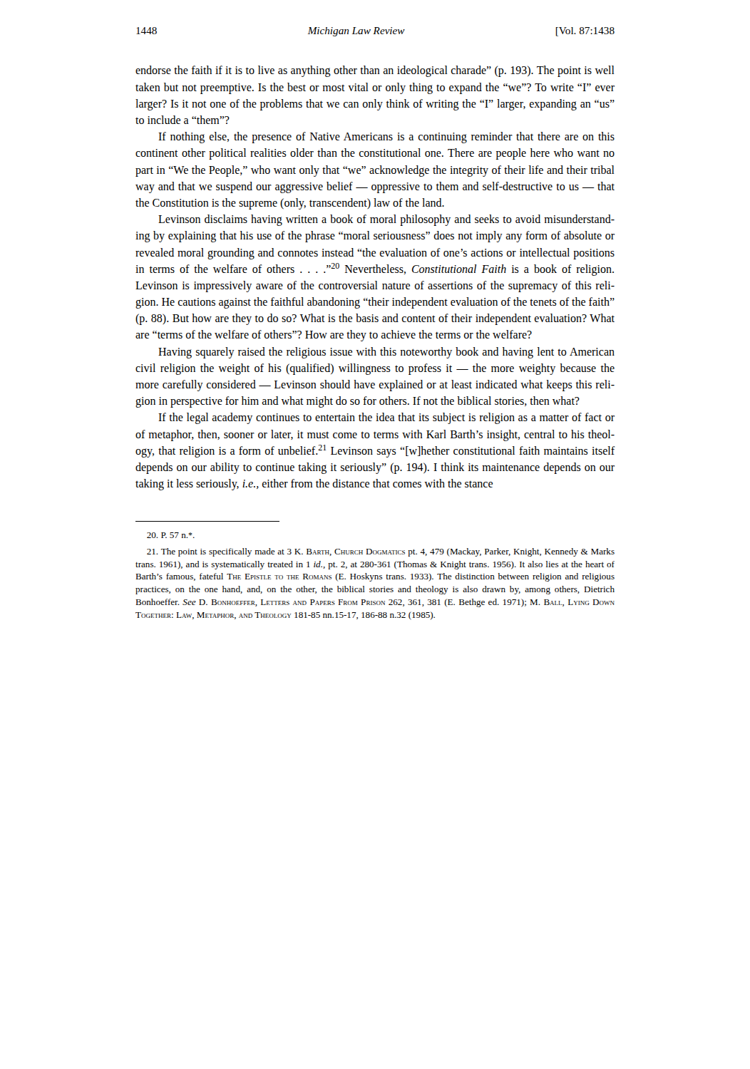1448 Michigan Law Review [Vol. 87:1438
endorse the faith if it is to live as anything other than an ideological charade” (p. 193). The point is well taken but not preemptive. Is the best or most vital or only thing to expand the “we”? To write “I” ever larger? Is it not one of the problems that we can only think of writing the “I” larger, expanding an “us” to include a “them”?
If nothing else, the presence of Native Americans is a continuing reminder that there are on this continent other political realities older than the constitutional one. There are people here who want no part in “We the People,” who want only that “we” acknowledge the integrity of their life and their tribal way and that we suspend our aggressive belief — oppressive to them and self-destructive to us — that the Constitution is the supreme (only, transcendent) law of the land.
Levinson disclaims having written a book of moral philosophy and seeks to avoid misunderstanding by explaining that his use of the phrase “moral seriousness” does not imply any form of absolute or revealed moral grounding and connotes instead “the evaluation of one’s actions or intellectual positions in terms of the welfare of others . . . .”20 Nevertheless, Constitutional Faith is a book of religion. Levinson is impressively aware of the controversial nature of assertions of the supremacy of this religion. He cautions against the faithful abandoning “their independent evaluation of the tenets of the faith” (p. 88). But how are they to do so? What is the basis and content of their independent evaluation? What are “terms of the welfare of others”? How are they to achieve the terms or the welfare?
Having squarely raised the religious issue with this noteworthy book and having lent to American civil religion the weight of his (qualified) willingness to profess it — the more weighty because the more carefully considered — Levinson should have explained or at least indicated what keeps this religion in perspective for him and what might do so for others. If not the biblical stories, then what?
If the legal academy continues to entertain the idea that its subject is religion as a matter of fact or of metaphor, then, sooner or later, it must come to terms with Karl Barth’s insight, central to his theology, that religion is a form of unbelief.21 Levinson says “[w]hether constitutional faith maintains itself depends on our ability to continue taking it seriously” (p. 194). I think its maintenance depends on our taking it less seriously, i.e., either from the distance that comes with the stance
20. P. 57 n.*.
21. The point is specifically made at 3 K. Barth, Church Dogmatics pt. 4, 479 (Mackay, Parker, Knight, Kennedy & Marks trans. 1961), and is systematically treated in 1 id., pt. 2, at 280-361 (Thomas & Knight trans. 1956). It also lies at the heart of Barth’s famous, fateful The Epistle to the Romans (E. Hoskyns trans. 1933). The distinction between religion and religious practices, on the one hand, and, on the other, the biblical stories and theology is also drawn by, among others, Dietrich Bonhoeffer. See D. Bonhoeffer, Letters and Papers From Prison 262, 361, 381 (E. Bethge ed. 1971); M. Ball, Lying Down Together: Law, Metaphor, and Theology 181-85 nn.15-17, 186-88 n.32 (1985).